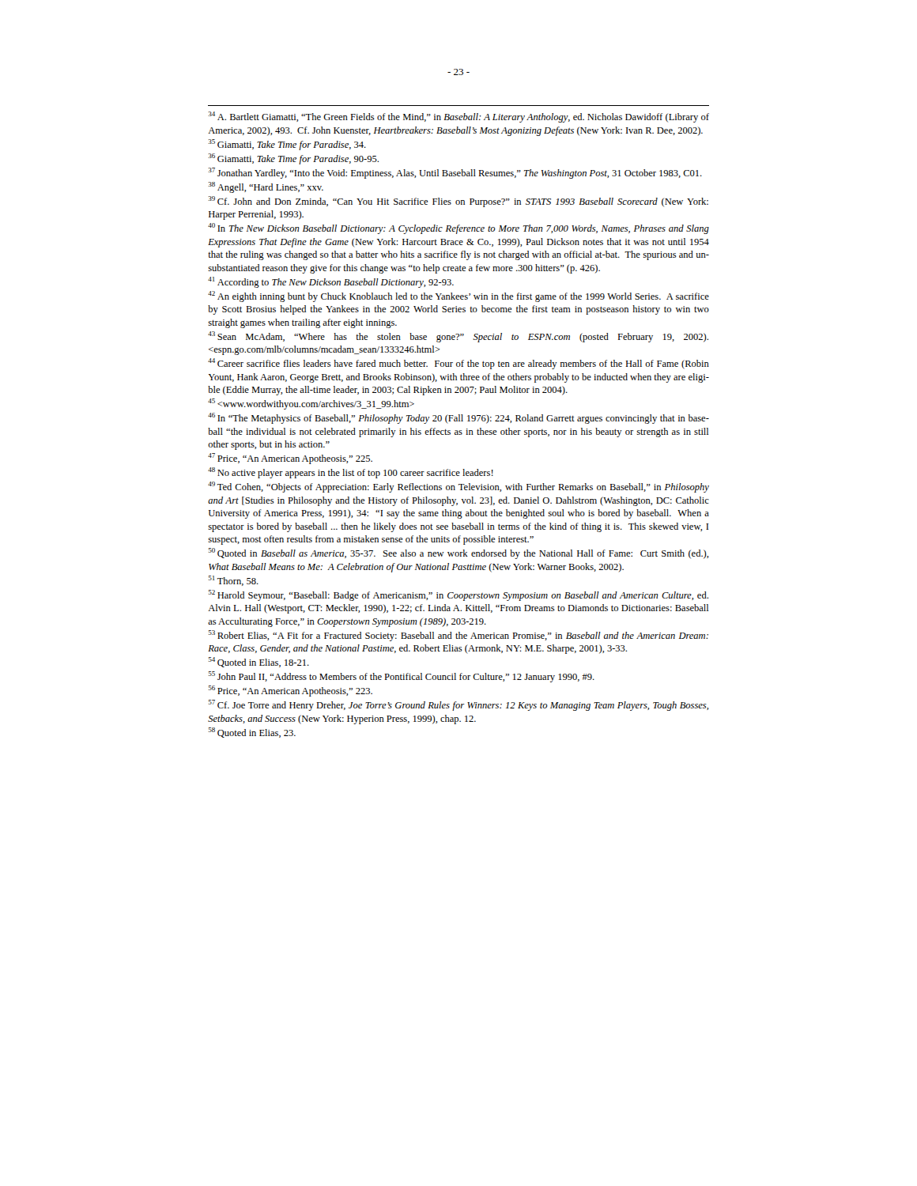- 23 -
34A. Bartlett Giamatti, “The Green Fields of the Mind,” in Baseball: A Literary Anthology, ed. Nicholas Dawidoff (Library of America, 2002), 493. Cf. John Kuenster, Heartbreakers: Baseball’s Most Agonizing Defeats (New York: Ivan R. Dee, 2002).
35Giamatti, Take Time for Paradise, 34.
36Giamatti, Take Time for Paradise, 90-95.
37Jonathan Yardley, “Into the Void: Emptiness, Alas, Until Baseball Resumes,” The Washington Post, 31 October 1983, C01.
38Angell, “Hard Lines,” xxv.
39Cf. John and Don Zminda, “Can You Hit Sacrifice Flies on Purpose?” in STATS 1993 Baseball Scorecard (New York: Harper Perrenial, 1993).
40In The New Dickson Baseball Dictionary: A Cyclopedic Reference to More Than 7,000 Words, Names, Phrases and Slang Expressions That Define the Game (New York: Harcourt Brace & Co., 1999), Paul Dickson notes that it was not until 1954 that the ruling was changed so that a batter who hits a sacrifice fly is not charged with an official at-bat. The spurious and unsubstantiated reason they give for this change was “to help create a few more .300 hitters” (p. 426).
41According to The New Dickson Baseball Dictionary, 92-93.
42An eighth inning bunt by Chuck Knoblauch led to the Yankees’ win in the first game of the 1999 World Series. A sacrifice by Scott Brosius helped the Yankees in the 2002 World Series to become the first team in postseason history to win two straight games when trailing after eight innings.
43Sean McAdam, “Where has the stolen base gone?” Special to ESPN.com (posted February 19, 2002). <espn.go.com/mlb/columns/mcadam_sean/1333246.html>
44Career sacrifice flies leaders have fared much better. Four of the top ten are already members of the Hall of Fame (Robin Yount, Hank Aaron, George Brett, and Brooks Robinson), with three of the others probably to be inducted when they are eligible (Eddie Murray, the all-time leader, in 2003; Cal Ripken in 2007; Paul Molitor in 2004).
45<www.wordwithyou.com/archives/3_31_99.htm>
46In “The Metaphysics of Baseball,” Philosophy Today 20 (Fall 1976): 224, Roland Garrett argues convincingly that in baseball “the individual is not celebrated primarily in his effects as in these other sports, nor in his beauty or strength as in still other sports, but in his action.”
47Price, “An American Apotheosis,” 225.
48No active player appears in the list of top 100 career sacrifice leaders!
49Ted Cohen, “Objects of Appreciation: Early Reflections on Television, with Further Remarks on Baseball,” in Philosophy and Art [Studies in Philosophy and the History of Philosophy, vol. 23], ed. Daniel O. Dahlstrom (Washington, DC: Catholic University of America Press, 1991), 34: “I say the same thing about the benighted soul who is bored by baseball. When a spectator is bored by baseball ... then he likely does not see baseball in terms of the kind of thing it is. This skewed view, I suspect, most often results from a mistaken sense of the units of possible interest.”
50Quoted in Baseball as America, 35-37. See also a new work endorsed by the National Hall of Fame: Curt Smith (ed.), What Baseball Means to Me: A Celebration of Our National Pasttime (New York: Warner Books, 2002).
51Thorn, 58.
52Harold Seymour, “Baseball: Badge of Americanism,” in Cooperstown Symposium on Baseball and American Culture, ed. Alvin L. Hall (Westport, CT: Meckler, 1990), 1-22; cf. Linda A. Kittell, “From Dreams to Diamonds to Dictionaries: Baseball as Acculturating Force,” in Cooperstown Symposium (1989), 203-219.
53Robert Elias, “A Fit for a Fractured Society: Baseball and the American Promise,” in Baseball and the American Dream: Race, Class, Gender, and the National Pastime, ed. Robert Elias (Armonk, NY: M.E. Sharpe, 2001), 3-33.
54Quoted in Elias, 18-21.
55John Paul II, “Address to Members of the Pontifical Council for Culture,” 12 January 1990, #9.
56Price, “An American Apotheosis,” 223.
57Cf. Joe Torre and Henry Dreher, Joe Torre’s Ground Rules for Winners: 12 Keys to Managing Team Players, Tough Bosses, Setbacks, and Success (New York: Hyperion Press, 1999), chap. 12.
58Quoted in Elias, 23.